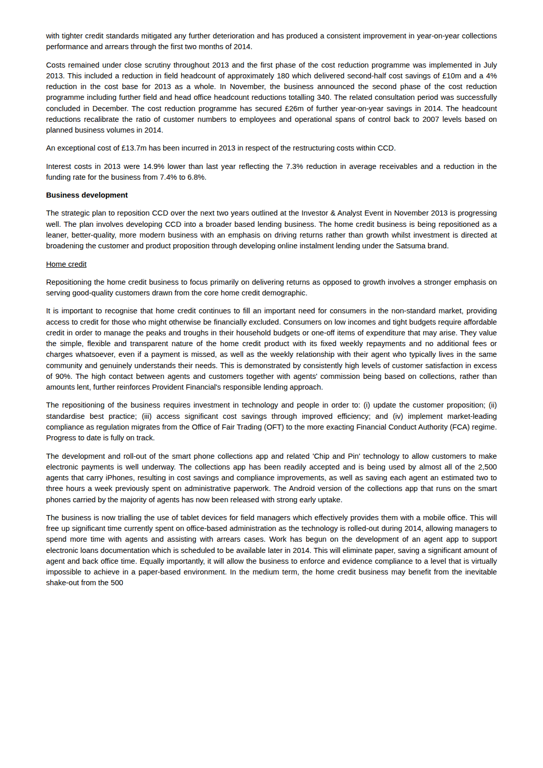with tighter credit standards mitigated any further deterioration and has produced a consistent improvement in year-on-year collections performance and arrears through the first two months of 2014.
Costs remained under close scrutiny throughout 2013 and the first phase of the cost reduction programme was implemented in July 2013. This included a reduction in field headcount of approximately 180 which delivered second-half cost savings of £10m and a 4% reduction in the cost base for 2013 as a whole. In November, the business announced the second phase of the cost reduction programme including further field and head office headcount reductions totalling 340. The related consultation period was successfully concluded in December. The cost reduction programme has secured £26m of further year-on-year savings in 2014. The headcount reductions recalibrate the ratio of customer numbers to employees and operational spans of control back to 2007 levels based on planned business volumes in 2014.
An exceptional cost of £13.7m has been incurred in 2013 in respect of the restructuring costs within CCD.
Interest costs in 2013 were 14.9% lower than last year reflecting the 7.3% reduction in average receivables and a reduction in the funding rate for the business from 7.4% to 6.8%.
Business development
The strategic plan to reposition CCD over the next two years outlined at the Investor & Analyst Event in November 2013 is progressing well. The plan involves developing CCD into a broader based lending business. The home credit business is being repositioned as a leaner, better-quality, more modern business with an emphasis on driving returns rather than growth whilst investment is directed at broadening the customer and product proposition through developing online instalment lending under the Satsuma brand.
Home credit
Repositioning the home credit business to focus primarily on delivering returns as opposed to growth involves a stronger emphasis on serving good-quality customers drawn from the core home credit demographic.
It is important to recognise that home credit continues to fill an important need for consumers in the non-standard market, providing access to credit for those who might otherwise be financially excluded. Consumers on low incomes and tight budgets require affordable credit in order to manage the peaks and troughs in their household budgets or one-off items of expenditure that may arise. They value the simple, flexible and transparent nature of the home credit product with its fixed weekly repayments and no additional fees or charges whatsoever, even if a payment is missed, as well as the weekly relationship with their agent who typically lives in the same community and genuinely understands their needs. This is demonstrated by consistently high levels of customer satisfaction in excess of 90%. The high contact between agents and customers together with agents' commission being based on collections, rather than amounts lent, further reinforces Provident Financial's responsible lending approach.
The repositioning of the business requires investment in technology and people in order to: (i) update the customer proposition; (ii) standardise best practice; (iii) access significant cost savings through improved efficiency; and (iv) implement market-leading compliance as regulation migrates from the Office of Fair Trading (OFT) to the more exacting Financial Conduct Authority (FCA) regime. Progress to date is fully on track.
The development and roll-out of the smart phone collections app and related 'Chip and Pin' technology to allow customers to make electronic payments is well underway. The collections app has been readily accepted and is being used by almost all of the 2,500 agents that carry iPhones, resulting in cost savings and compliance improvements, as well as saving each agent an estimated two to three hours a week previously spent on administrative paperwork. The Android version of the collections app that runs on the smart phones carried by the majority of agents has now been released with strong early uptake.
The business is now trialling the use of tablet devices for field managers which effectively provides them with a mobile office. This will free up significant time currently spent on office-based administration as the technology is rolled-out during 2014, allowing managers to spend more time with agents and assisting with arrears cases. Work has begun on the development of an agent app to support electronic loans documentation which is scheduled to be available later in 2014. This will eliminate paper, saving a significant amount of agent and back office time. Equally importantly, it will allow the business to enforce and evidence compliance to a level that is virtually impossible to achieve in a paper-based environment. In the medium term, the home credit business may benefit from the inevitable shake-out from the 500